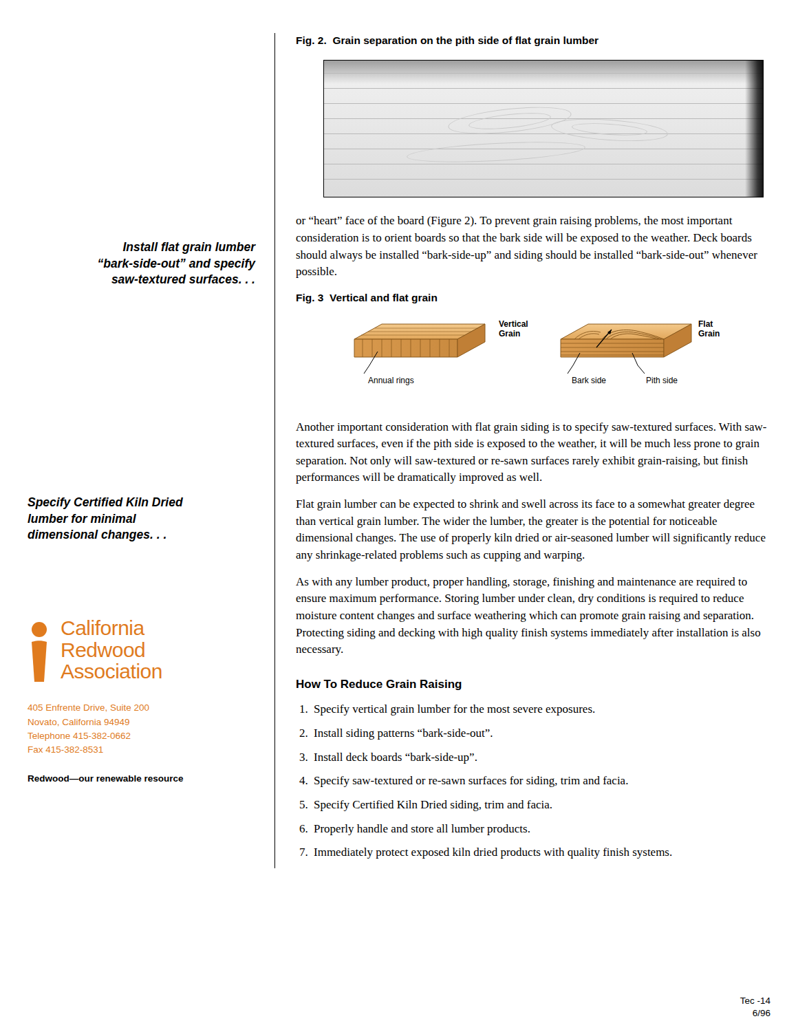Install flat grain lumber
“bark-side-out” and specify
saw-textured surfaces. . .
Specify Certified Kiln Dried
lumber for minimal
dimensional changes. . .
California Redwood Association
405 Enfrente Drive, Suite 200
Novato, California 94949
Telephone 415-382-0662
Fax 415-382-8531
Redwood—our renewable resource
Fig. 2. Grain separation on the pith side of flat grain lumber
or “heart” face of the board (Figure 2). To prevent grain raising problems, the most important consideration is to orient boards so that the bark side will be exposed to the weather. Deck boards should always be installed “bark-side-up” and siding should be installed “bark-side-out” whenever possible.
Fig. 3 Vertical and flat grain
Annual rings Vertical Grain Bark side Pith side Flat Grain
Another important consideration with flat grain siding is to specify saw-textured surfaces. With saw-textured surfaces, even if the pith side is exposed to the weather, it will be much less prone to grain separation. Not only will saw-textured or re-sawn surfaces rarely exhibit grain-raising, but finish performances will be dramatically improved as well.
Flat grain lumber can be expected to shrink and swell across its face to a somewhat greater degree than vertical grain lumber. The wider the lumber, the greater is the potential for noticeable dimensional changes. The use of properly kiln dried or air-seasoned lumber will significantly reduce any shrinkage-related problems such as cupping and warping.
As with any lumber product, proper handling, storage, finishing and maintenance are required to ensure maximum performance. Storing lumber under clean, dry conditions is required to reduce moisture content changes and surface weathering which can promote grain raising and separation. Protecting siding and decking with high quality finish systems immediately after installation is also necessary.
How To Reduce Grain Raising
Specify vertical grain lumber for the most severe exposures.
Install siding patterns “bark-side-out”.
Install deck boards “bark-side-up”.
Specify saw-textured or re-sawn surfaces for siding, trim and facia.
Specify Certified Kiln Dried siding, trim and facia.
Properly handle and store all lumber products.
Immediately protect exposed kiln dried products with quality finish systems.
Tec -14
6/96